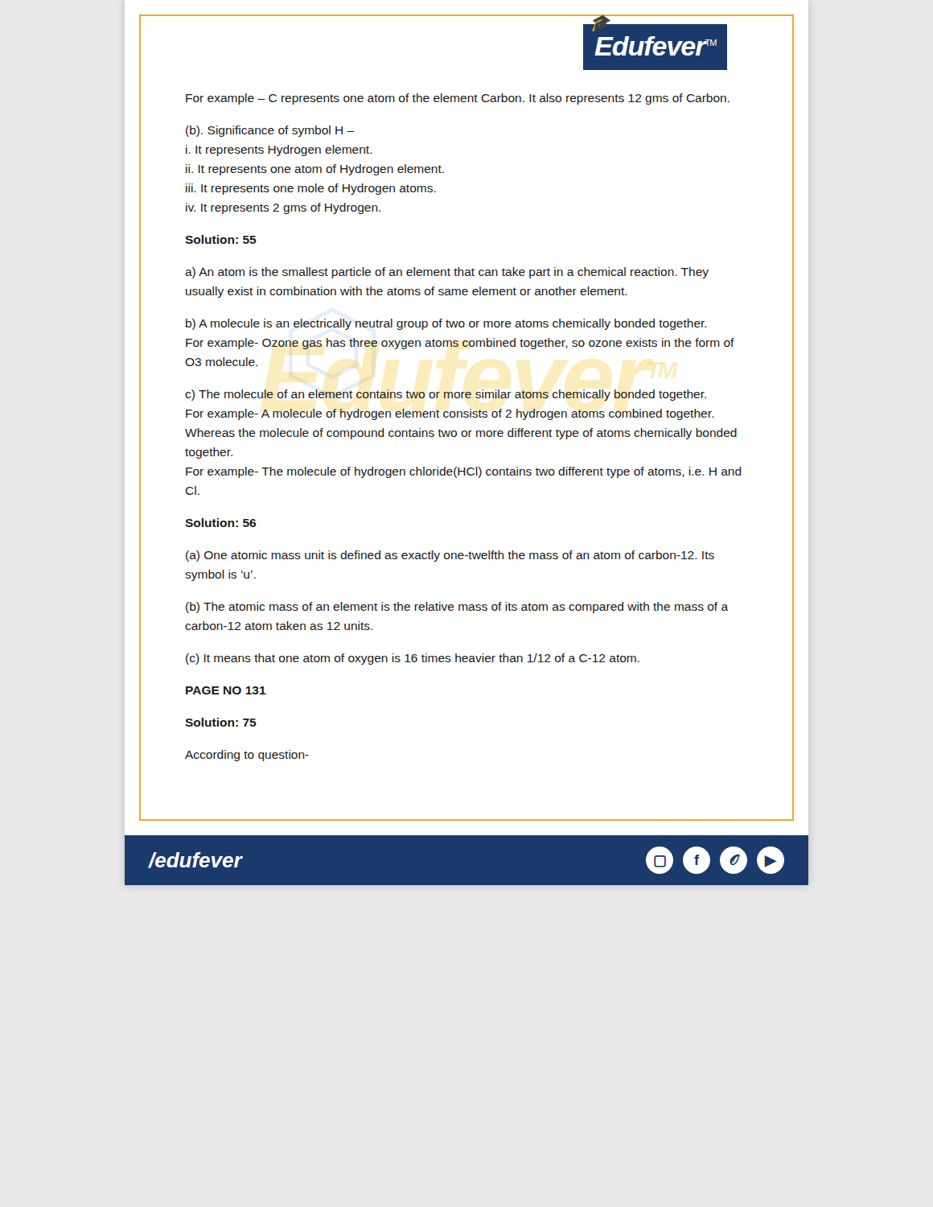🎓EdufeverTM
EdufeverTM
For example – C represents one atom of the element Carbon. It also represents 12 gms of Carbon.
(b). Significance of symbol H –
i. It represents Hydrogen element.
ii. It represents one atom of Hydrogen element.
iii. It represents one mole of Hydrogen atoms.
iv. It represents 2 gms of Hydrogen.
Solution: 55
a) An atom is the smallest particle of an element that can take part in a chemical reaction. They usually exist in combination with the atoms of same element or another element.
b) A molecule is an electrically neutral group of two or more atoms chemically bonded together.
For example- Ozone gas has three oxygen atoms combined together, so ozone exists in the form of O3 molecule.
c) The molecule of an element contains two or more similar atoms chemically bonded together.
For example- A molecule of hydrogen element consists of 2 hydrogen atoms combined together.
Whereas the molecule of compound contains two or more different type of atoms chemically bonded together.
For example- The molecule of hydrogen chloride(HCl) contains two different type of atoms, i.e. H and Cl.
Solution: 56
(a) One atomic mass unit is defined as exactly one-twelfth the mass of an atom of carbon-12. Its symbol is ‘u’.
(b) The atomic mass of an element is the relative mass of its atom as compared with the mass of a carbon-12 atom taken as 12 units.
(c) It means that one atom of oxygen is 16 times heavier than 1/12 of a C-12 atom.
PAGE NO 131
Solution: 75
According to question-
/edufever
▢
f
𝒪
▶